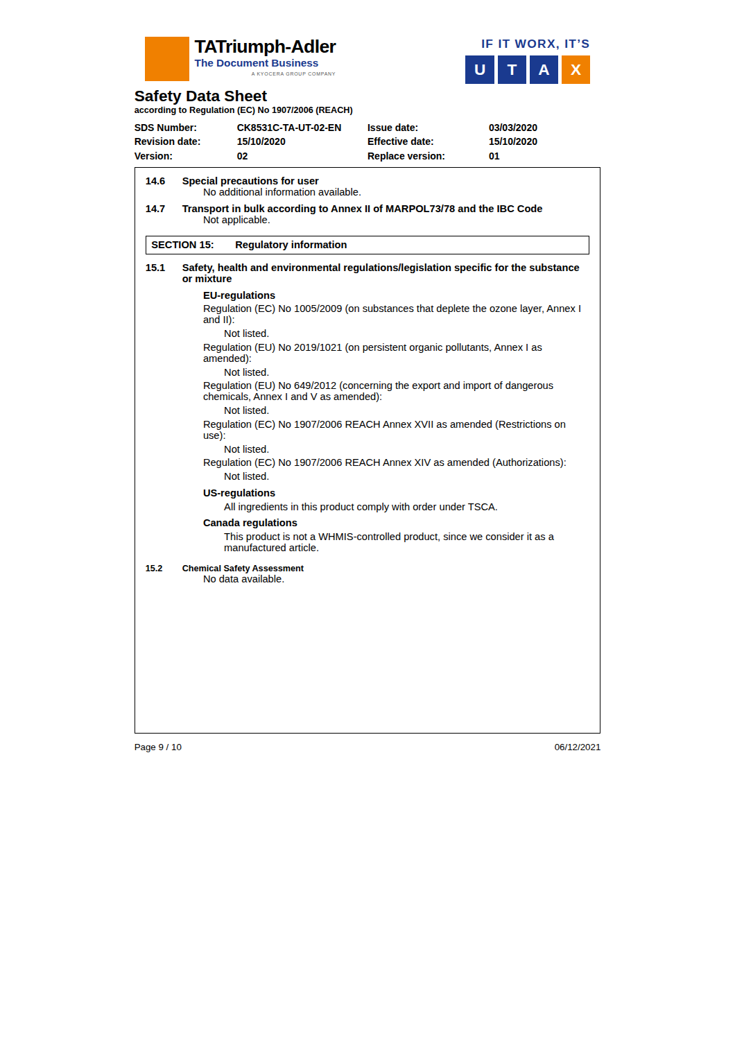TATriumph-Adler
The Document Business
A KYOCERA GROUP COMPANY
IF IT WORX, IT’S
UTAX
Safety Data Sheet
according to Regulation (EC) No 1907/2006 (REACH)
| SDS Number: | CK8531C-TA-UT-02-EN | Issue date: | 03/03/2020 |
| Revision date: | 15/10/2020 | Effective date: | 15/10/2020 |
| Version: | 02 | Replace version: | 01 |
14.6
Special precautions for user
No additional information available.
14.7
Transport in bulk according to Annex II of MARPOL73/78 and the IBC Code
Not applicable.
SECTION 15: Regulatory information
15.1
Safety, health and environmental regulations/legislation specific for the substance or mixture
EU-regulations
Regulation (EC) No 1005/2009 (on substances that deplete the ozone layer, Annex I and II):
Not listed.
Regulation (EU) No 2019/1021 (on persistent organic pollutants, Annex I as amended):
Not listed.
Regulation (EU) No 649/2012 (concerning the export and import of dangerous chemicals, Annex I and V as amended):
Not listed.
Regulation (EC) No 1907/2006 REACH Annex XVII as amended (Restrictions on use):
Not listed.
Regulation (EC) No 1907/2006 REACH Annex XIV as amended (Authorizations):
Not listed.
US-regulations
All ingredients in this product comply with order under TSCA.
Canada regulations
This product is not a WHMIS-controlled product, since we consider it as a manufactured article.
15.2
Chemical Safety Assessment
No data available.
Page 9 / 10
06/12/2021